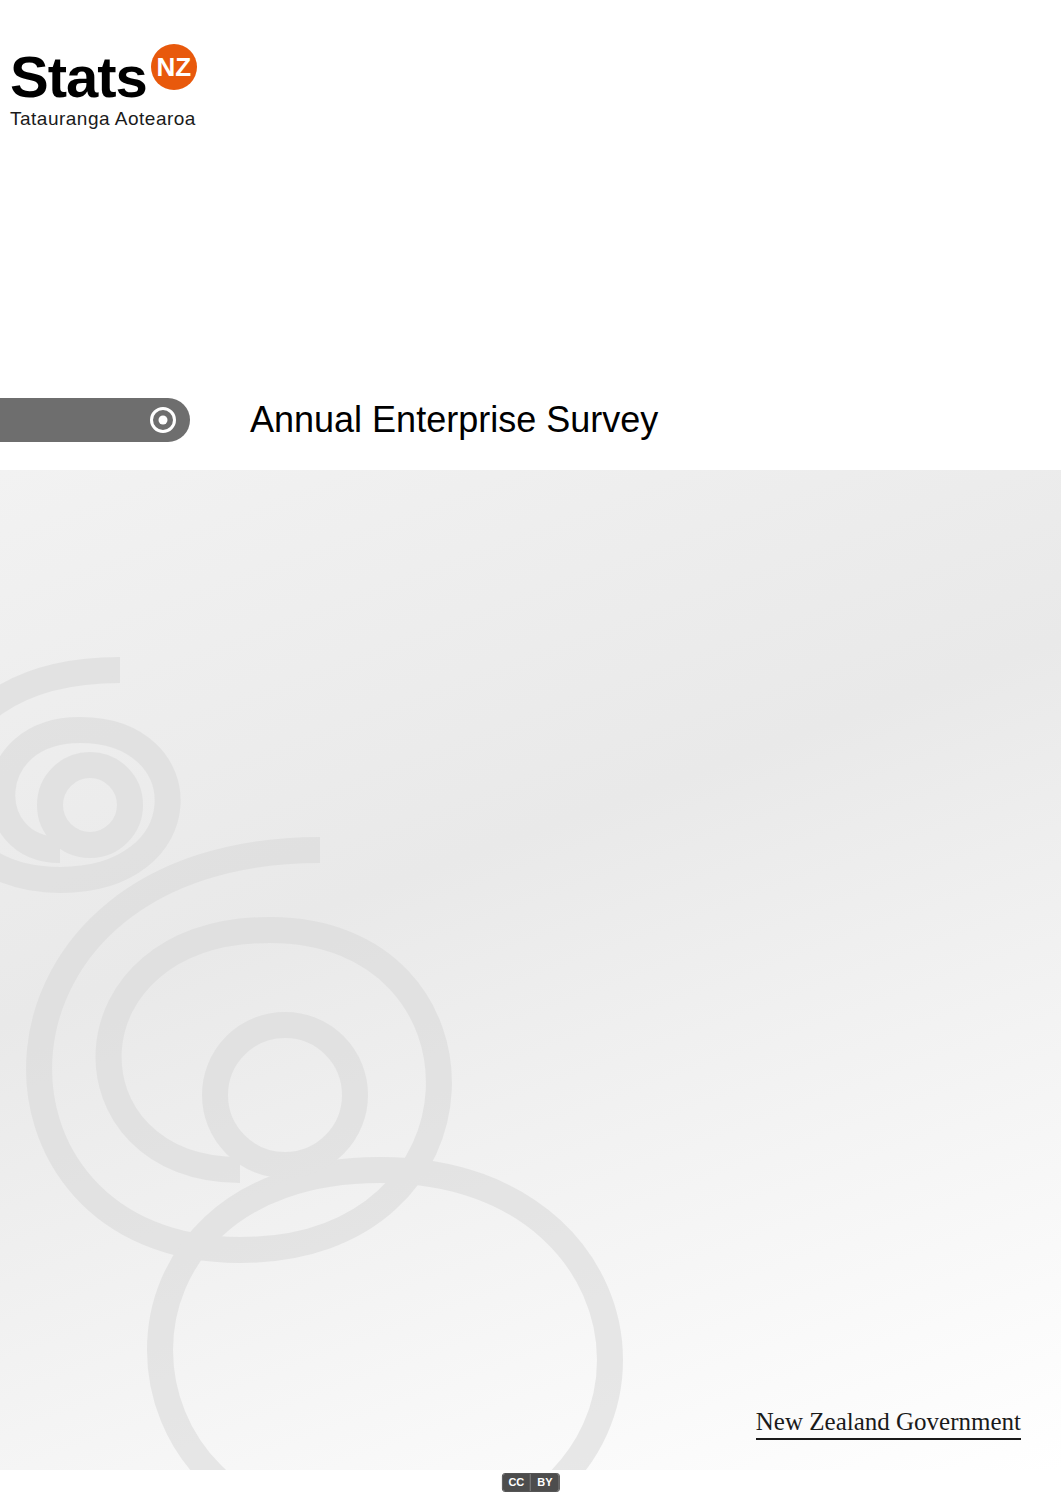Stats NZ
Tatauranga Aotearoa
Annual Enterprise Survey
New Zealand Government
CC BY